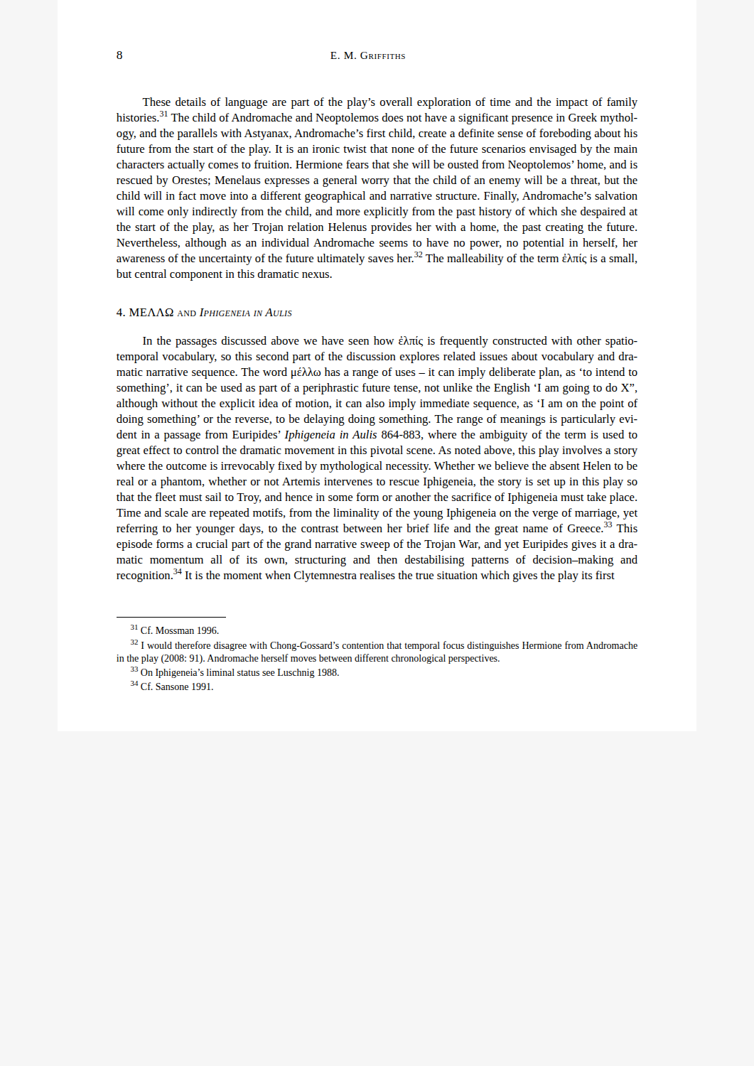8 E. M. Griffiths
These details of language are part of the play’s overall exploration of time and the impact of family histories.31 The child of Andromache and Neoptolemos does not have a significant presence in Greek mythology, and the parallels with Astyanax, Andromache’s first child, create a definite sense of foreboding about his future from the start of the play. It is an ironic twist that none of the future scenarios envisaged by the main characters actually comes to fruition. Hermione fears that she will be ousted from Neoptolemos’ home, and is rescued by Orestes; Menelaus expresses a general worry that the child of an enemy will be a threat, but the child will in fact move into a different geographical and narrative structure. Finally, Andromache’s salvation will come only indirectly from the child, and more explicitly from the past history of which she despaired at the start of the play, as her Trojan relation Helenus provides her with a home, the past creating the future. Nevertheless, although as an individual Andromache seems to have no power, no potential in herself, her awareness of the uncertainty of the future ultimately saves her.32 The malleability of the term ἐλπίς is a small, but central component in this dramatic nexus.
4. ΜΕΛΛΩ and Iphigeneia in Aulis
In the passages discussed above we have seen how ἐλπίς is frequently constructed with other spatio-temporal vocabulary, so this second part of the discussion explores related issues about vocabulary and dramatic narrative sequence. The word μέλλω has a range of uses – it can imply deliberate plan, as ‘to intend to something’, it can be used as part of a periphrastic future tense, not unlike the English ‘I am going to do X”, although without the explicit idea of motion, it can also imply immediate sequence, as ‘I am on the point of doing something’ or the reverse, to be delaying doing something. The range of meanings is particularly evident in a passage from Euripides’ Iphigeneia in Aulis 864-883, where the ambiguity of the term is used to great effect to control the dramatic movement in this pivotal scene. As noted above, this play involves a story where the outcome is irrevocably fixed by mythological necessity. Whether we believe the absent Helen to be real or a phantom, whether or not Artemis intervenes to rescue Iphigeneia, the story is set up in this play so that the fleet must sail to Troy, and hence in some form or another the sacrifice of Iphigeneia must take place. Time and scale are repeated motifs, from the liminality of the young Iphigeneia on the verge of marriage, yet referring to her younger days, to the contrast between her brief life and the great name of Greece.33 This episode forms a crucial part of the grand narrative sweep of the Trojan War, and yet Euripides gives it a dramatic momentum all of its own, structuring and then destabilising patterns of decision–making and recognition.34 It is the moment when Clytemnestra realises the true situation which gives the play its first
31 Cf. Mossman 1996.
32 I would therefore disagree with Chong-Gossard’s contention that temporal focus distinguishes Hermione from Andromache in the play (2008: 91). Andromache herself moves between different chronological perspectives.
33 On Iphigeneia’s liminal status see Luschnig 1988.
34 Cf. Sansone 1991.